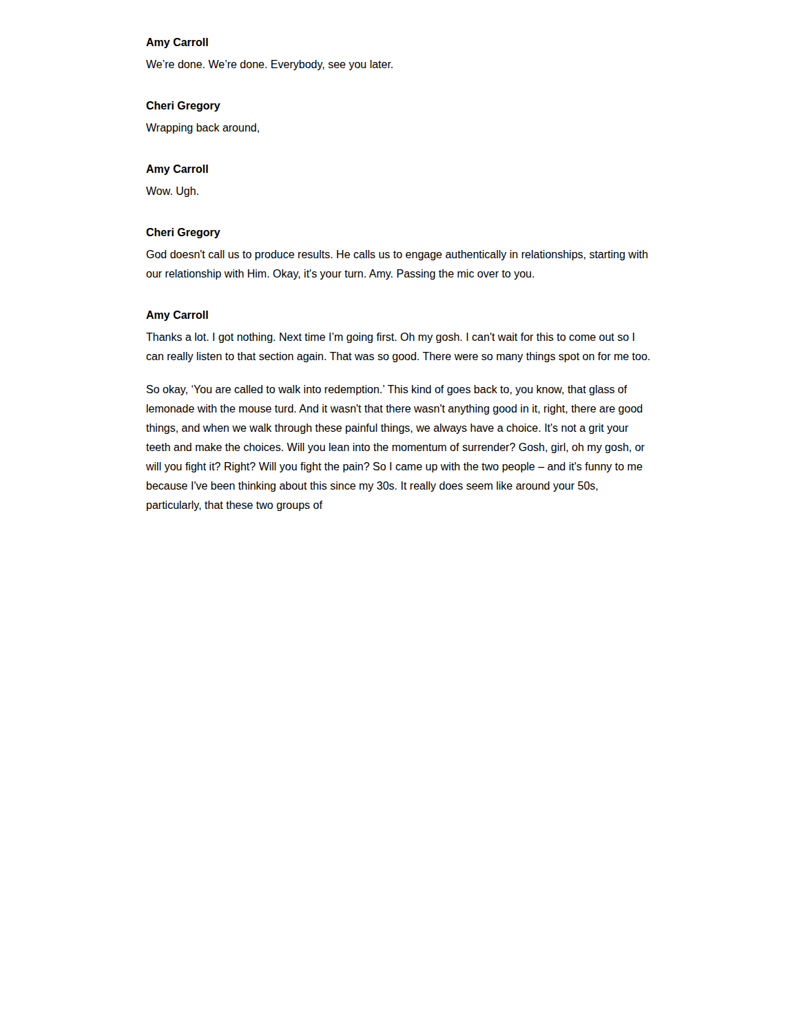Amy Carroll
We’re done. We’re done. Everybody, see you later.
Cheri Gregory
Wrapping back around,
Amy Carroll
Wow. Ugh.
Cheri Gregory
God doesn't call us to produce results. He calls us to engage authentically in relationships, starting with our relationship with Him. Okay, it's your turn. Amy. Passing the mic over to you.
Amy Carroll
Thanks a lot. I got nothing. Next time I’m going first. Oh my gosh. I can't wait for this to come out so I can really listen to that section again. That was so good. There were so many things spot on for me too.
So okay, ‘You are called to walk into redemption.’ This kind of goes back to, you know, that glass of lemonade with the mouse turd. And it wasn't that there wasn't anything good in it, right, there are good things, and when we walk through these painful things, we always have a choice. It's not a grit your teeth and make the choices. Will you lean into the momentum of surrender? Gosh, girl, oh my gosh, or will you fight it? Right? Will you fight the pain? So I came up with the two people – and it's funny to me because I've been thinking about this since my 30s. It really does seem like around your 50s, particularly, that these two groups of